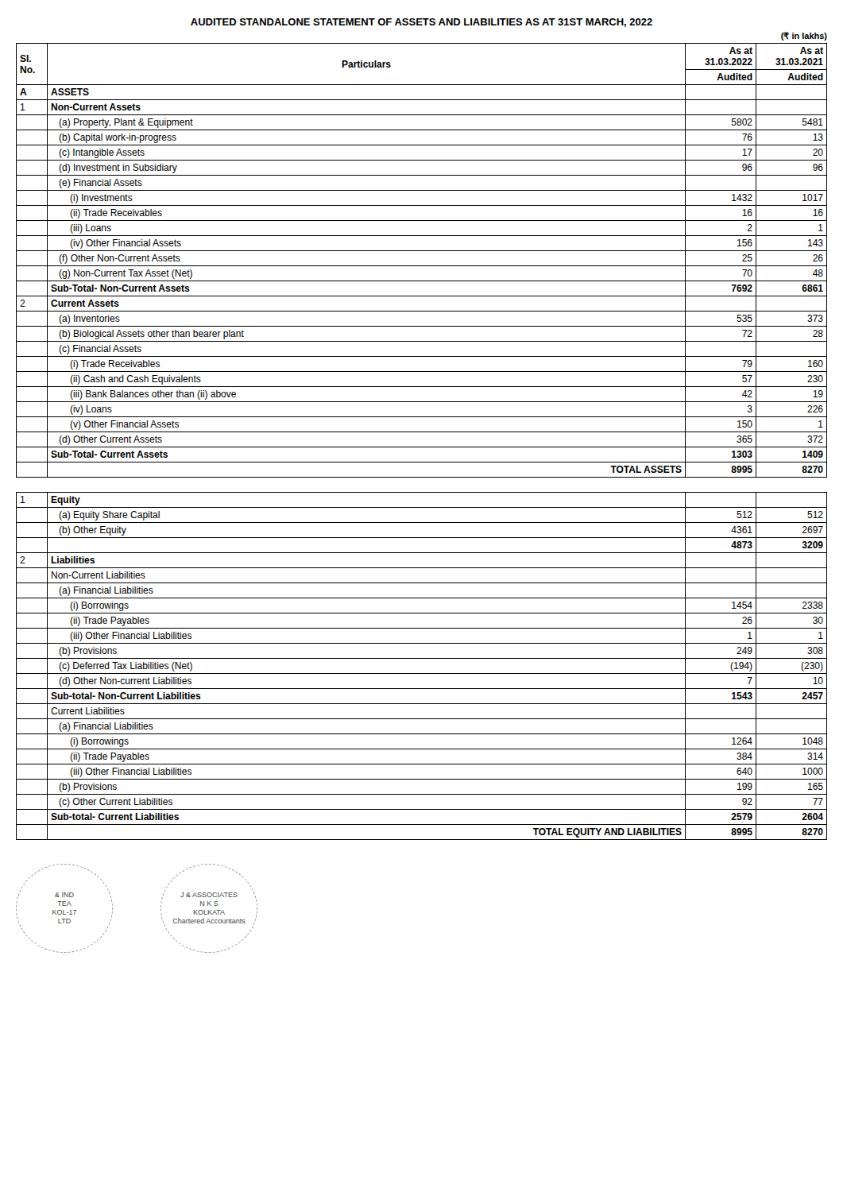AUDITED STANDALONE STATEMENT OF ASSETS AND LIABILITIES AS AT 31ST MARCH, 2022
(₹ in lakhs)
| Sl. No. | Particulars | As at 31.03.2022 | As at 31.03.2021 |
| --- | --- | --- | --- |
| Audited | Audited |
| A | ASSETS | | |
| 1 | Non-Current Assets | | |
| | (a) Property, Plant & Equipment | 5802 | 5481 |
| | (b) Capital work-in-progress | 76 | 13 |
| | (c) Intangible Assets | 17 | 20 |
| | (d) Investment in Subsidiary | 96 | 96 |
| | (e) Financial Assets | | |
| | (i) Investments | 1432 | 1017 |
| | (ii) Trade Receivables | 16 | 16 |
| | (iii) Loans | 2 | 1 |
| | (iv) Other Financial Assets | 156 | 143 |
| | (f) Other Non-Current Assets | 25 | 26 |
| | (g) Non-Current Tax Asset (Net) | 70 | 48 |
| | Sub-Total- Non-Current Assets | 7692 | 6861 |
| 2 | Current Assets | | |
| | (a) Inventories | 535 | 373 |
| | (b) Biological Assets other than bearer plant | 72 | 28 |
| | (c) Financial Assets | | |
| | (i) Trade Receivables | 79 | 160 |
| | (ii) Cash and Cash Equivalents | 57 | 230 |
| | (iii) Bank Balances other than (ii) above | 42 | 19 |
| | (iv) Loans | 3 | 226 |
| | (v) Other Financial Assets | 150 | 1 |
| | (d) Other Current Assets | 365 | 372 |
| | Sub-Total- Current Assets | 1303 | 1409 |
| | TOTAL ASSETS | 8995 | 8270 |
| 1 | Equity | | |
| | (a) Equity Share Capital | 512 | 512 |
| | (b) Other Equity | 4361 | 2697 |
| | | 4873 | 3209 |
| 2 | Liabilities | | |
| | Non-Current Liabilities | | |
| | (a) Financial Liabilities | | |
| | (i) Borrowings | 1454 | 2338 |
| | (ii) Trade Payables | 26 | 30 |
| | (iii) Other Financial Liabilities | 1 | 1 |
| | (b) Provisions | 249 | 308 |
| | (c) Deferred Tax Liabilities (Net) | (194) | (230) |
| | (d) Other Non-current Liabilities | 7 | 10 |
| | Sub-total- Non-Current Liabilities | 1543 | 2457 |
| | Current Liabilities | | |
| | (a) Financial Liabilities | | |
| | (i) Borrowings | 1264 | 1048 |
| | (ii) Trade Payables | 384 | 314 |
| | (iii) Other Financial Liabilities | 640 | 1000 |
| | (b) Provisions | 199 | 165 |
| | (c) Other Current Liabilities | 92 | 77 |
| | Sub-total- Current Liabilities | 2579 | 2604 |
| | TOTAL EQUITY AND LIABILITIES | 8995 | 8270 |
& IND
TEA
KOL-17
LTD
J & ASSOCIATES
N K S
KOLKATA
Chartered Accountants